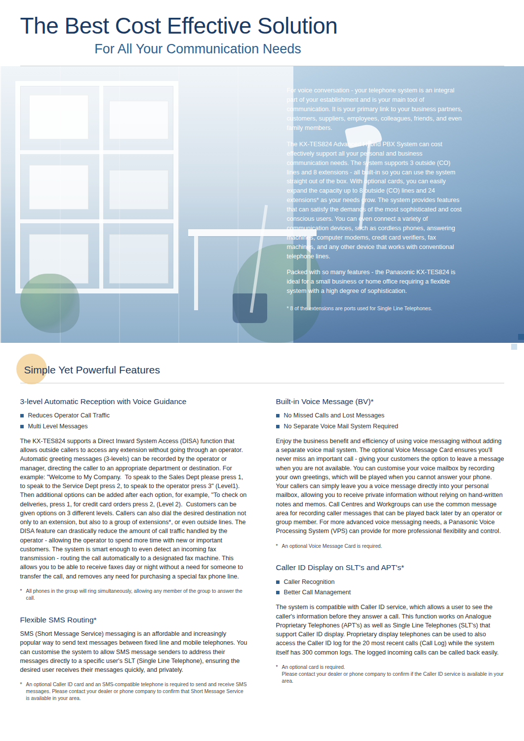The Best Cost Effective Solution
For All Your Communication Needs
For voice conversation - your telephone system is an integral part of your establishment and is your main tool of communication. It is your primary link to your business partners, customers, suppliers, employees, colleagues, friends, and even family members.
The KX-TES824 Advanced Hybrid PBX System can cost effectively support all your personal and business communication needs. The system supports 3 outside (CO) lines and 8 extensions - all built-in so you can use the system straight out of the box. With optional cards, you can easily expand the capacity up to 8 outside (CO) lines and 24 extensions* as your needs grow. The system provides features that can satisfy the demands of the most sophisticated and cost conscious users. You can even connect a variety of communication devices, such as cordless phones, answering machines, computer modems, credit card verifiers, fax machines, and any other device that works with conventional telephone lines.
Packed with so many features - the Panasonic KX-TES824 is ideal for a small business or home office requiring a flexible system with a high degree of sophistication.
* 8 of the extensions are ports used for Single Line Telephones.
Simple Yet Powerful Features
3-level Automatic Reception with Voice Guidance
Reduces Operator Call Traffic
Multi Level Messages
The KX-TES824 supports a Direct Inward System Access (DISA) function that allows outside callers to access any extension without going through an operator. Automatic greeting messages (3-levels) can be recorded by the operator or manager, directing the caller to an appropriate department or destination. For example: "Welcome to My Company. To speak to the Sales Dept please press 1, to speak to the Service Dept press 2, to speak to the operator press 3" (Level1). Then additional options can be added after each option, for example, "To check on deliveries, press 1, for credit card orders press 2, (Level 2). Customers can be given options on 3 different levels. Callers can also dial the desired destination not only to an extension, but also to a group of extensions*, or even outside lines. The DISA feature can drastically reduce the amount of call traffic handled by the operator - allowing the operator to spend more time with new or important customers. The system is smart enough to even detect an incoming fax transmission - routing the call automatically to a designated fax machine. This allows you to be able to receive faxes day or night without a need for someone to transfer the call, and removes any need for purchasing a special fax phone line.
*All phones in the group will ring simultaneously, allowing any member of the group to answer the call.
Flexible SMS Routing*
SMS (Short Message Service) messaging is an affordable and increasingly popular way to send text messages between fixed line and mobile telephones. You can customise the system to allow SMS message senders to address their messages directly to a specific user's SLT (Single Line Telephone), ensuring the desired user receives their messages quickly, and privately.
*An optional Caller ID card and an SMS-compatible telephone is required to send and receive SMS messages. Please contact your dealer or phone company to confirm that Short Message Service is available in your area.
Built-in Voice Message (BV)*
No Missed Calls and Lost Messages
No Separate Voice Mail System Required
Enjoy the business benefit and efficiency of using voice messaging without adding a separate voice mail system. The optional Voice Message Card ensures you'll never miss an important call - giving your customers the option to leave a message when you are not available. You can customise your voice mailbox by recording your own greetings, which will be played when you cannot answer your phone. Your callers can simply leave you a voice message directly into your personal mailbox, allowing you to receive private information without relying on hand-written notes and memos. Call Centres and Workgroups can use the common message area for recording caller messages that can be played back later by an operator or group member. For more advanced voice messaging needs, a Panasonic Voice Processing System (VPS) can provide for more professional flexibility and control.
*An optional Voice Message Card is required.
Caller ID Display on SLT's and APT's*
Caller Recognition
Better Call Management
The system is compatible with Caller ID service, which allows a user to see the caller's information before they answer a call. This function works on Analogue Proprietary Telephones (APT's) as well as Single Line Telephones (SLT's) that support Caller ID display. Proprietary display telephones can be used to also access the Caller ID log for the 20 most recent calls (Call Log) while the system itself has 300 common logs. The logged incoming calls can be called back easily.
*An optional card is required.
Please contact your dealer or phone company to confirm if the Caller ID service is available in your area.